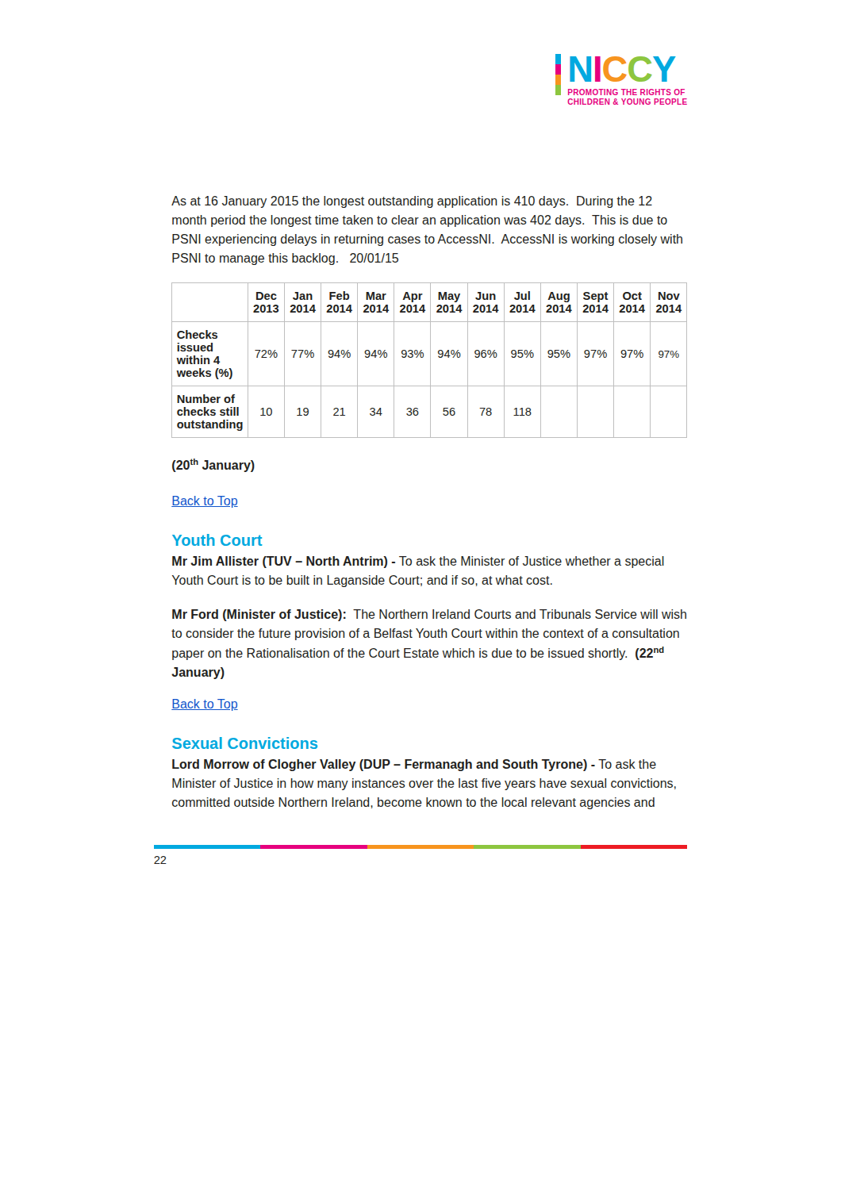NICCY
PROMOTING THE RIGHTS OF
CHILDREN & YOUNG PEOPLE
As at 16 January 2015 the longest outstanding application is 410 days. During the 12 month period the longest time taken to clear an application was 402 days. This is due to PSNI experiencing delays in returning cases to AccessNI. AccessNI is working closely with PSNI to manage this backlog. 20/01/15
| | Dec 2013 | Jan 2014 | Feb 2014 | Mar 2014 | Apr 2014 | May 2014 | Jun 2014 | Jul 2014 | Aug 2014 | Sept 2014 | Oct 2014 | Nov 2014 |
| --- | --- | --- | --- | --- | --- | --- | --- | --- | --- | --- | --- | --- |
| Checks issued within 4 weeks (%) | 72% | 77% | 94% | 94% | 93% | 94% | 96% | 95% | 95% | 97% | 97% | 97% |
| Number of checks still outstanding | 10 | 19 | 21 | 34 | 36 | 56 | 78 | 118 | | | | |
(20th January)
Back to Top
Youth Court
Mr Jim Allister (TUV – North Antrim) - To ask the Minister of Justice whether a special Youth Court is to be built in Laganside Court; and if so, at what cost.
Mr Ford (Minister of Justice): The Northern Ireland Courts and Tribunals Service will wish to consider the future provision of a Belfast Youth Court within the context of a consultation paper on the Rationalisation of the Court Estate which is due to be issued shortly. (22nd January)
Back to Top
Sexual Convictions
Lord Morrow of Clogher Valley (DUP – Fermanagh and South Tyrone) - To ask the Minister of Justice in how many instances over the last five years have sexual convictions, committed outside Northern Ireland, become known to the local relevant agencies and
22